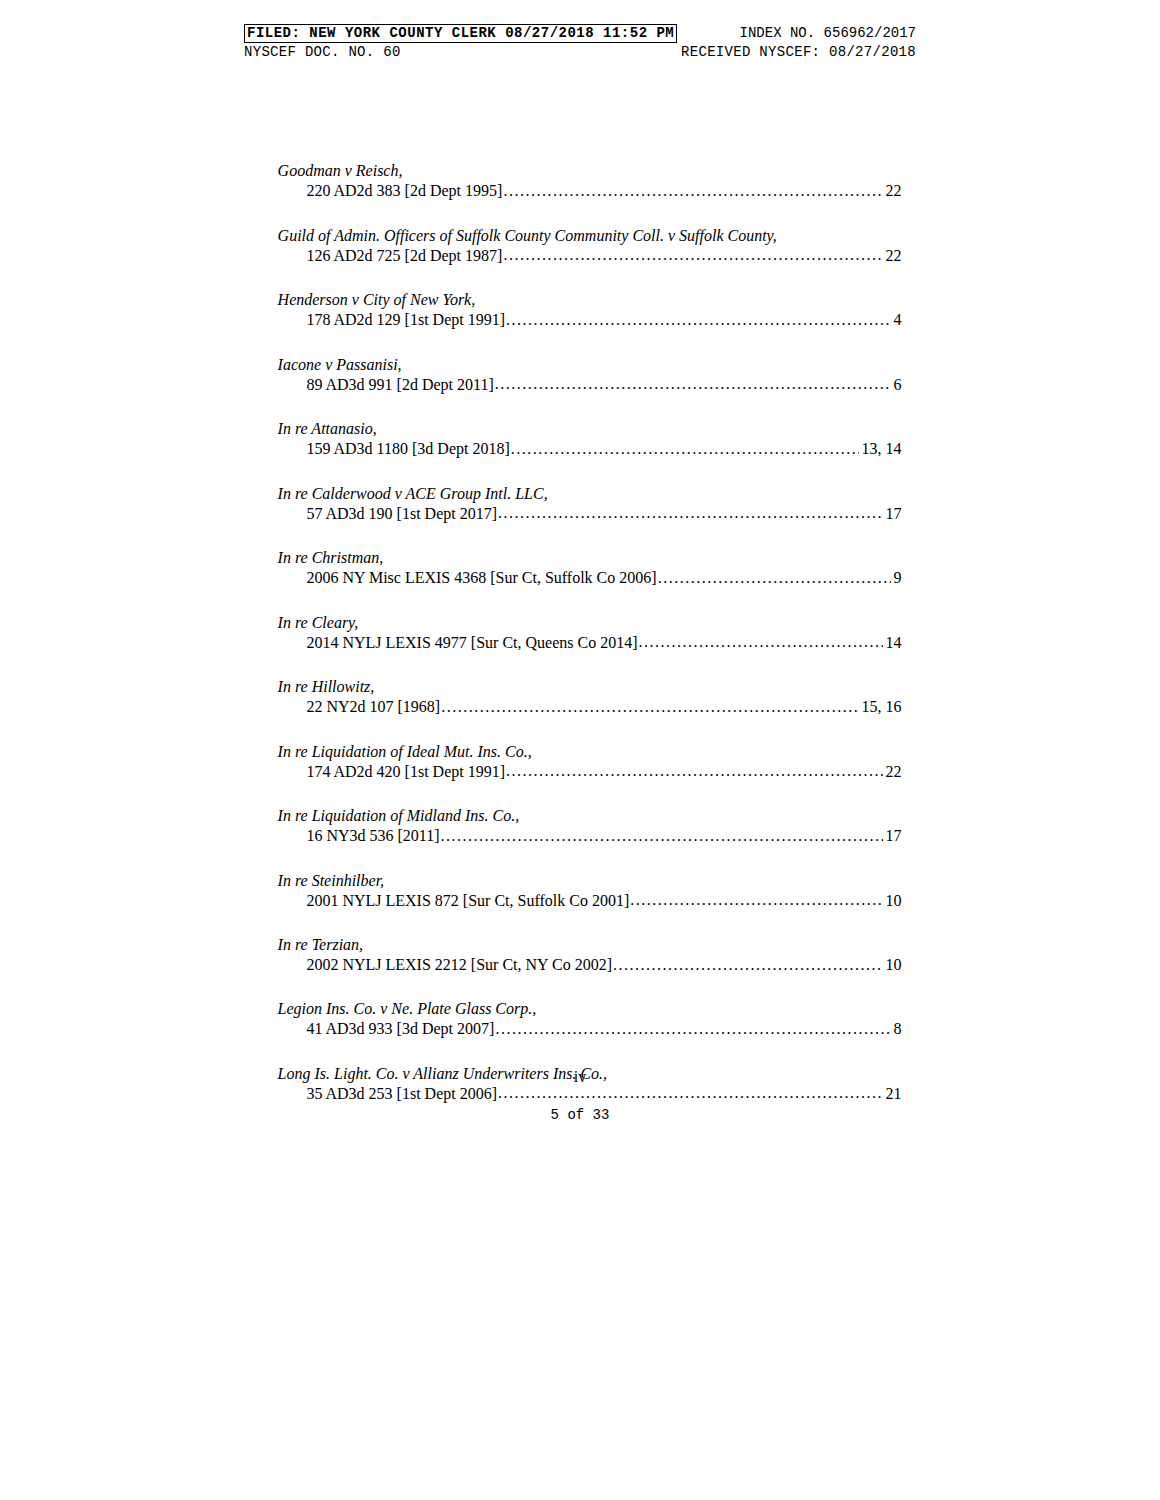FILED: NEW YORK COUNTY CLERK 08/27/2018 11:52 PM INDEX NO. 656962/2017
NYSCEF DOC. NO. 60 RECEIVED NYSCEF: 08/27/2018
Goodman v Reisch,
220 AD2d 383 [2d Dept 1995] ................................................................................................ 22
Guild of Admin. Officers of Suffolk County Community Coll. v Suffolk County,
126 AD2d 725 [2d Dept 1987] ................................................................................................ 22
Henderson v City of New York,
178 AD2d 129 [1st Dept 1991] .................................................................................................. 4
Iacone v Passanisi,
89 AD3d 991 [2d Dept 2011] .................................................................................................... 6
In re Attanasio,
159 AD3d 1180 [3d Dept 2018] ......................................................................................... 13, 14
In re Calderwood v ACE Group Intl. LLC,
57 AD3d 190 [1st Dept 2017] .................................................................................................. 17
In re Christman,
2006 NY Misc LEXIS 4368 [Sur Ct, Suffolk Co 2006] ............................................................ 9
In re Cleary,
2014 NYLJ LEXIS 4977 [Sur Ct, Queens Co 2014] .............................................................. 14
In re Hillowitz,
22 NY2d 107 [1968] ......................................................................................................... 15, 16
In re Liquidation of Ideal Mut. Ins. Co.,
174 AD2d 420 [1st Dept 1991] ................................................................................................ 22
In re Liquidation of Midland Ins. Co.,
16 NY3d 536 [2011] ............................................................................................................. 17
In re Steinhilber,
2001 NYLJ LEXIS 872 [Sur Ct, Suffolk Co 2001] ................................................................ 10
In re Terzian,
2002 NYLJ LEXIS 2212 [Sur Ct, NY Co 2002] ...................................................................... 10
Legion Ins. Co. v Ne. Plate Glass Corp.,
41 AD3d 933 [3d Dept 2007] .................................................................................................. 8
Long Is. Light. Co. v Allianz Underwriters Ins. Co.,
35 AD3d 253 [1st Dept 2006] ................................................................................................ 21
iv
5 of 33